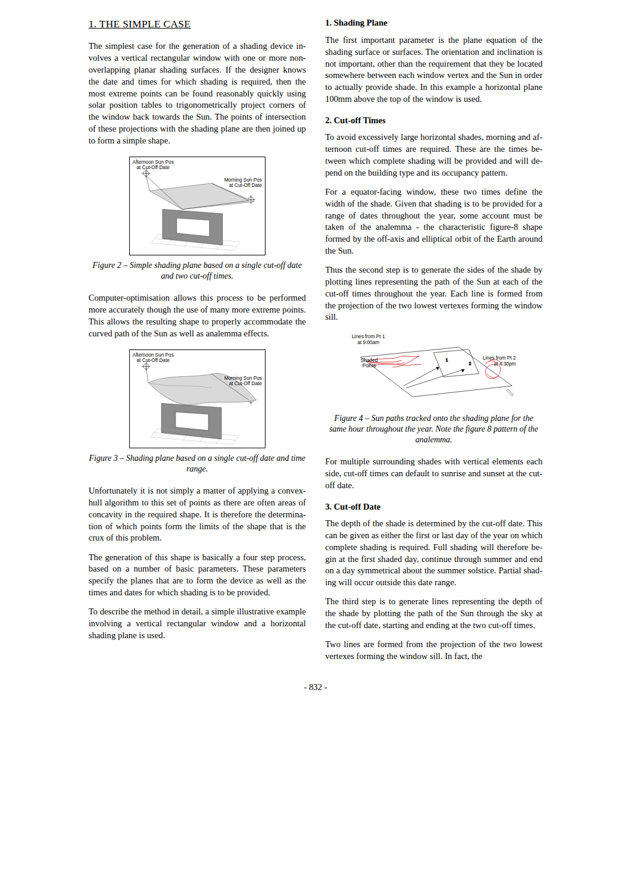1. THE SIMPLE CASE
The simplest case for the generation of a shading device involves a vertical rectangular window with one or more non-overlapping planar shading surfaces. If the designer knows the date and times for which shading is required, then the most extreme points can be found reasonably quickly using solar position tables to trigonometrically project corners of the window back towards the Sun. The points of intersection of these projections with the shading plane are then joined up to form a simple shape.
Afternoon Sun Pos
at Cut-Off Date
Morning Sun Pos
at Cut-Off Date
Figure 2 – Simple shading plane based on a single cut-off date and two cut-off times.
Computer-optimisation allows this process to be performed more accurately though the use of many more extreme points. This allows the resulting shape to properly accommodate the curved path of the Sun as well as analemma effects.
Afternoon Sun Pos
at Cut-Off Date
Morning Sun Pos
at Cut-Off Date
Figure 3 – Shading plane based on a single cut-off date and time range.
Unfortunately it is not simply a matter of applying a convex-hull algorithm to this set of points as there are often areas of concavity in the required shape. It is therefore the determination of which points form the limits of the shape that is the crux of this problem.
The generation of this shape is basically a four step process, based on a number of basic parameters. These parameters specify the planes that are to form the device as well as the times and dates for which shading is to be provided.
To describe the method in detail, a simple illustrative example involving a vertical rectangular window and a horizontal shading plane is used.
1. Shading Plane
The first important parameter is the plane equation of the shading surface or surfaces. The orientation and inclination is not important, other than the requirement that they be located somewhere between each window vertex and the Sun in order to actually provide shade. In this example a horizontal plane 100mm above the top of the window is used.
2. Cut-off Times
To avoid excessively large horizontal shades, morning and afternoon cut-off times are required. These are the times between which complete shading will be provided and will depend on the building type and its occupancy pattern.
For a equator-facing window, these two times define the width of the shade. Given that shading is to be provided for a range of dates throughout the year, some account must be taken of the analemma - the characteristic figure-8 shape formed by the off-axis and elliptical orbit of the Earth around the Sun.
Thus the second step is to generate the sides of the shade by plotting lines representing the path of the Sun at each of the cut-off times throughout the year. Each line is formed from the projection of the two lowest vertexes forming the window sill.
Lines from Pt 1
at 9:00am
Lines from Pt 2
at 4:30pm
Shaded
Points
1 2
Figure 4 – Sun paths tracked onto the shading plane for the same hour throughout the year. Note the figure 8 pattern of the analemma.
For multiple surrounding shades with vertical elements each side, cut-off times can default to sunrise and sunset at the cut-off date.
3. Cut-off Date
The depth of the shade is determined by the cut-off date. This can be given as either the first or last day of the year on which complete shading is required. Full shading will therefore begin at the first shaded day, continue through summer and end on a day symmetrical about the summer solstice. Partial shading will occur outside this date range.
The third step is to generate lines representing the depth of the shade by plotting the path of the Sun through the sky at the cut-off date, starting and ending at the two cut-off times.
Two lines are formed from the projection of the two lowest vertexes forming the window sill. In fact, the
- 832 -